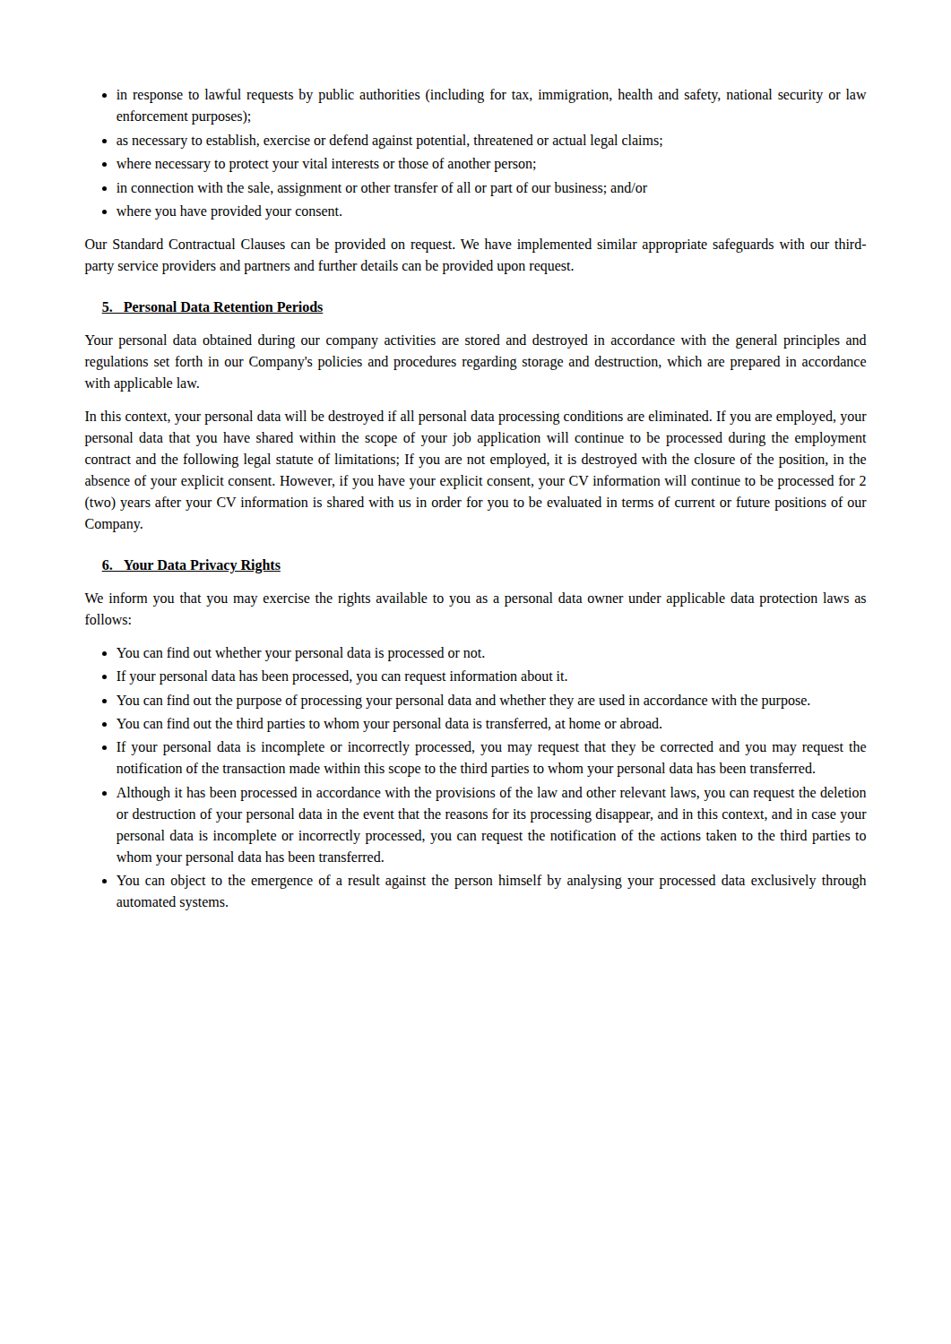in response to lawful requests by public authorities (including for tax, immigration, health and safety, national security or law enforcement purposes);
as necessary to establish, exercise or defend against potential, threatened or actual legal claims;
where necessary to protect your vital interests or those of another person;
in connection with the sale, assignment or other transfer of all or part of our business; and/or
where you have provided your consent.
Our Standard Contractual Clauses can be provided on request. We have implemented similar appropriate safeguards with our third-party service providers and partners and further details can be provided upon request.
5. Personal Data Retention Periods
Your personal data obtained during our company activities are stored and destroyed in accordance with the general principles and regulations set forth in our Company's policies and procedures regarding storage and destruction, which are prepared in accordance with applicable law.
In this context, your personal data will be destroyed if all personal data processing conditions are eliminated. If you are employed, your personal data that you have shared within the scope of your job application will continue to be processed during the employment contract and the following legal statute of limitations; If you are not employed, it is destroyed with the closure of the position, in the absence of your explicit consent. However, if you have your explicit consent, your CV information will continue to be processed for 2 (two) years after your CV information is shared with us in order for you to be evaluated in terms of current or future positions of our Company.
6. Your Data Privacy Rights
We inform you that you may exercise the rights available to you as a personal data owner under applicable data protection laws as follows:
You can find out whether your personal data is processed or not.
If your personal data has been processed, you can request information about it.
You can find out the purpose of processing your personal data and whether they are used in accordance with the purpose.
You can find out the third parties to whom your personal data is transferred, at home or abroad.
If your personal data is incomplete or incorrectly processed, you may request that they be corrected and you may request the notification of the transaction made within this scope to the third parties to whom your personal data has been transferred.
Although it has been processed in accordance with the provisions of the law and other relevant laws, you can request the deletion or destruction of your personal data in the event that the reasons for its processing disappear, and in this context, and in case your personal data is incomplete or incorrectly processed, you can request the notification of the actions taken to the third parties to whom your personal data has been transferred.
You can object to the emergence of a result against the person himself by analysing your processed data exclusively through automated systems.